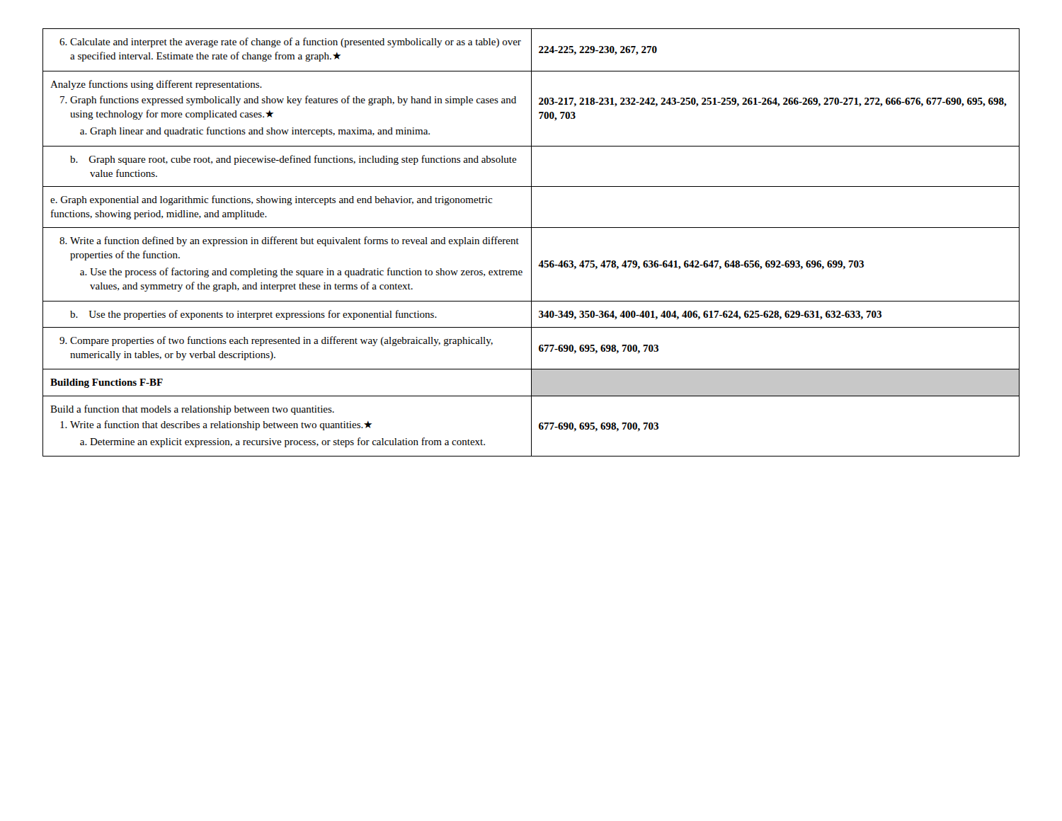| Calculate and interpret the average rate of change of a function (presented symbolically or as a table) over a specified interval. Estimate the rate of change from a graph. ★ | 224-225, 229-230, 267, 270 |
| Analyze functions using different representations. Graph functions expressed symbolically and show key features of the graph, by hand in simple cases and using technology for more complicated cases. ★ Graph linear and quadratic functions and show intercepts, maxima, and minima. | 203-217, 218-231, 232-242, 243-250, 251-259, 261-264, 266-269, 270-271, 272, 666-676, 677-690, 695, 698, 700, 703 |
| b. Graph square root, cube root, and piecewise-defined functions, including step functions and absolute value functions. | |
| e. Graph exponential and logarithmic functions, showing intercepts and end behavior, and trigonometric functions, showing period, midline, and amplitude. | |
| Write a function defined by an expression in different but equivalent forms to reveal and explain different properties of the function. Use the process of factoring and completing the square in a quadratic function to show zeros, extreme values, and symmetry of the graph, and interpret these in terms of a context. | 456-463, 475, 478, 479, 636-641, 642-647, 648-656, 692-693, 696, 699, 703 |
| b. Use the properties of exponents to interpret expressions for exponential functions. | 340-349, 350-364, 400-401, 404, 406, 617-624, 625-628, 629-631, 632-633, 703 |
| Compare properties of two functions each represented in a different way (algebraically, graphically, numerically in tables, or by verbal descriptions). | 677-690, 695, 698, 700, 703 |
| Building Functions F-BF | |
| Build a function that models a relationship between two quantities. Write a function that describes a relationship between two quantities. ★ Determine an explicit expression, a recursive process, or steps for calculation from a context. | 677-690, 695, 698, 700, 703 |